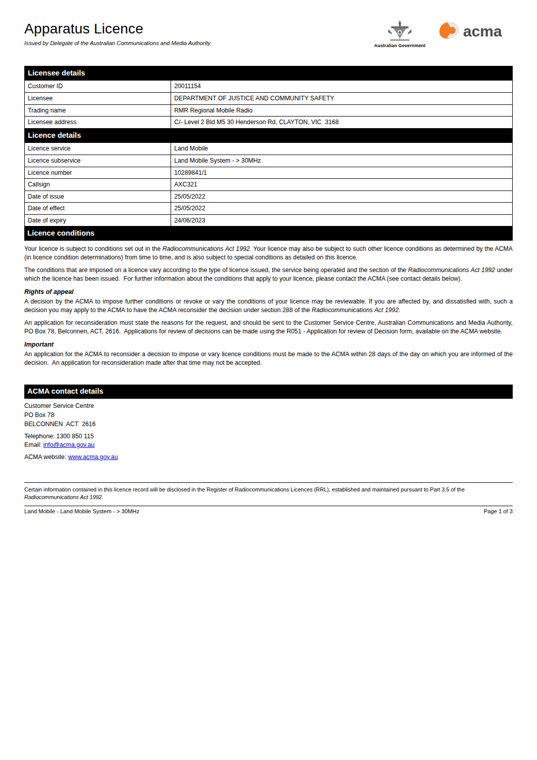Apparatus Licence
Issued by Delegate of the Australian Communications and Media Authority
Australian Government
acma
| Licensee details |
| Customer ID | 20011154 |
| Licensee | DEPARTMENT OF JUSTICE AND COMMUNITY SAFETY |
| Trading name | RMR Regional Mobile Radio |
| Licensee address | C/- Level 2 Bld M5 30 Henderson Rd, CLAYTON, VIC 3168 |
| Licence details |
| Licence service | Land Mobile |
| Licence subservice | Land Mobile System - > 30MHz |
| Licence number | 10289841/1 |
| Callsign | AXC321 |
| Date of issue | 25/05/2022 |
| Date of effect | 25/05/2022 |
| Date of expiry | 24/06/2023 |
Licence conditions
Your licence is subject to conditions set out in the Radiocommunications Act 1992. Your licence may also be subject to such other licence conditions as determined by the ACMA (in licence condition determinations) from time to time, and is also subject to special conditions as detailed on this licence.
The conditions that are imposed on a licence vary according to the type of licence issued, the service being operated and the section of the Radiocommunications Act 1992 under which the licence has been issued. For further information about the conditions that apply to your licence, please contact the ACMA (see contact details below).
Rights of appeal
A decision by the ACMA to impose further conditions or revoke or vary the conditions of your licence may be reviewable. If you are affected by, and dissatisfied with, such a decision you may apply to the ACMA to have the ACMA reconsider the decision under section 288 of the Radiocommunications Act 1992.
An application for reconsideration must state the reasons for the request, and should be sent to the Customer Service Centre, Australian Communications and Media Authority, PO Box 78, Belconnen, ACT, 2616. Applications for review of decisions can be made using the R051 - Application for review of Decision form, available on the ACMA website.
Important
An application for the ACMA to reconsider a decision to impose or vary licence conditions must be made to the ACMA within 28 days of the day on which you are informed of the decision. An application for reconsideration made after that time may not be accepted.
ACMA contact details
Customer Service Centre
PO Box 78
BELCONNEN ACT 2616
Telephone: 1300 850 115
Email: info@acma.gov.au
ACMA website: www.acma.gov.au
Certain information contained in this licence record will be disclosed in the Register of Radiocommunications Licences (RRL), established and maintained pursuant to Part 3.5 of the Radiocommunications Act 1992.
Land Mobile - Land Mobile System - > 30MHz Page 1 of 3